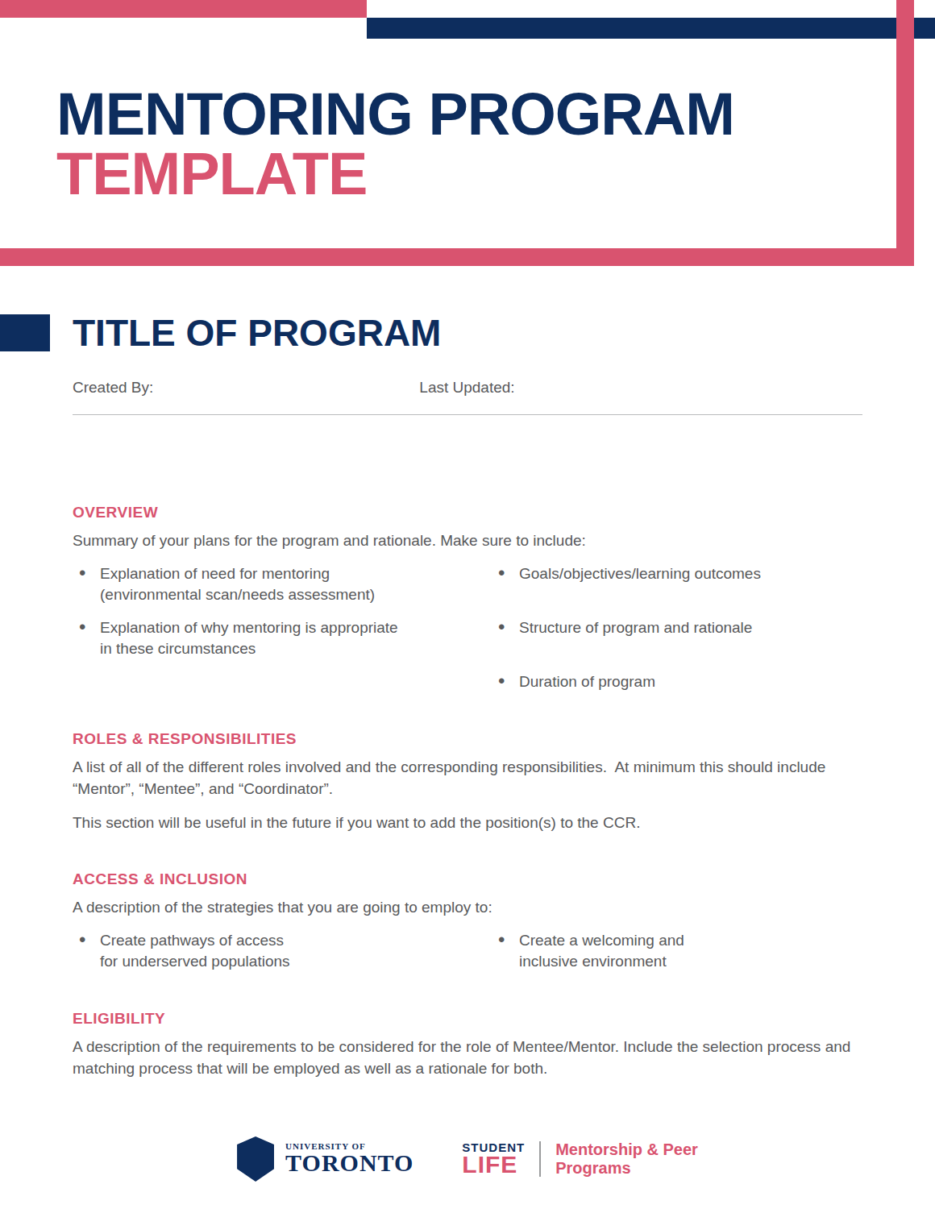Mentoring Program Template
Title of Program
Created By: Last Updated:
Overview
Summary of your plans for the program and rationale. Make sure to include:
Explanation of need for mentoring
(environmental scan/needs assessment)
Explanation of why mentoring is appropriate
in these circumstances
Goals/objectives/learning outcomes
Structure of program and rationale
Duration of program
Roles & Responsibilities
A list of all of the different roles involved and the corresponding responsibilities. At minimum this should include “Mentor”, “Mentee”, and “Coordinator”.
This section will be useful in the future if you want to add the position(s) to the CCR.
Access & Inclusion
A description of the strategies that you are going to employ to:
Create pathways of access
for underserved populations
Create a welcoming and
inclusive environment
Eligibility
A description of the requirements to be considered for the role of Mentee/Mentor. Include the selection process and matching process that will be employed as well as a rationale for both.
University of
TORONTO
Student
Life
Mentorship & Peer
Programs